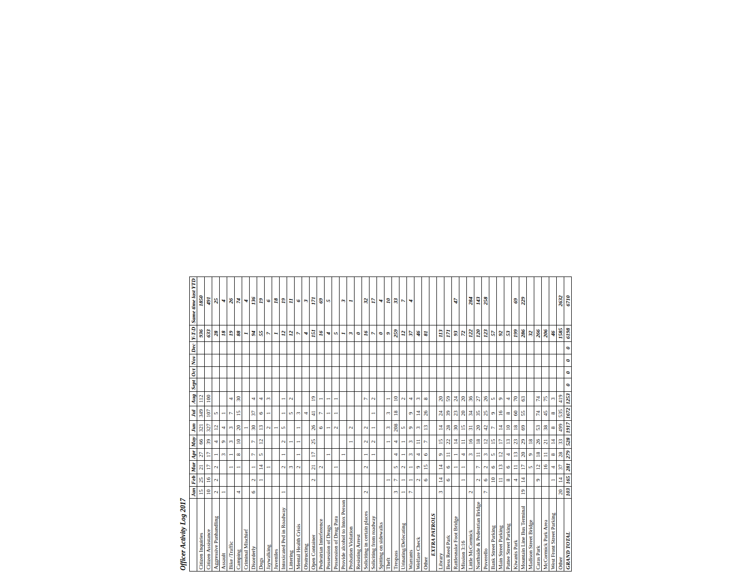Officer Activity Log 2017
| | Jan | Feb | Mar | Apr | May | Jun | Jul | Aug | Sept | Oct | Nov | Dec | Y-T-D | Same time last YTD |
| --- | --- | --- | --- | --- | --- | --- | --- | --- | --- | --- | --- | --- | --- | --- |
| Citizen Inquiries | 15 | 25 | 21 | 27 | 66 | 321 | 349 | 112 | | | | | 936 | 1850 |
| Citizen Assistance | 10 | 16 | 17 | 17 | 39 | 327 | 107 | 100 | | | | | 633 | 491 |
| Aggressive Panhandling | 2 | 2 | 2 | 1 | 4 | 12 | 5 | | | | | | 28 | 25 |
| Assault | 1 | | | 3 | 9 | 4 | 1 | | | | | | 18 | 4 |
| Bike /Traffic | | | 1 | 1 | 3 | 3 | 7 | 4 | | | | | 19 | 26 |
| Camping | 4 | | 1 | 8 | 10 | 20 | 15 | 30 | | | | | 88 | 74 |
| Criminal Mischief | | | | | | 1 | | | | | | | 1 | 4 |
| Disorderly | 6 | 2 | 1 | 7 | 7 | 30 | 37 | 4 | | | | | 94 | 136 |
| Dogs | | 1 | 14 | 5 | 12 | 13 | 6 | 4 | | | | | 55 | 19 |
| Jaywalking | | | 1 | | | 2 | 1 | 3 | | | | | 7 | 6 |
| Juveniles | | | | | | 1 | | | | | | | 1 | 18 |
| Intoxicated Ped in Roadway | 1 | | 2 | 1 | 2 | 5 | 1 | 1 | | | | | 12 | 19 |
| Littering | | | 3 | | 1 | | 5 | 2 | | | | | 12 | 11 |
| Mental Health Crisis | | | 2 | 1 | 1 | 1 | 3 | | | | | | 7 | 6 |
| Obstructing | | | | | | | 4 | | | | | | 4 | 3 |
| Open Container | | 2 | 21 | 17 | 25 | 26 | 41 | 19 | | | | | 151 | 171 |
| Pedestrian Interference | | | 2 | | | 6 | 7 | 1 | | | | | 16 | 69 |
| Possession of Drugs | | | | 1 | | 1 | 1 | 1 | | | | | 4 | 5 |
| Possession of Drug Para | | | 1 | | | 2 | 1 | 1 | | | | | 5 | |
| Provide alcohol to Intox Person | | | | 1 | | | | | | | | | 1 | 3 |
| Probation Violation | | | | | 1 | 2 | | | | | | | 3 | 1 |
| Resisting Arrest | | | | | | | | | | | | | 0 | |
| Soliciting in certain places | 2 | | 2 | 1 | 2 | 2 | | 7 | | | | | 16 | 32 |
| Soliciting from roadway | | | | 1 | 2 | 1 | 1 | 2 | | | | | 7 | 17 |
| Spitting on sidewalks | | | | | | | | | | | | | 0 | 4 |
| Theft | | 1 | | | 1 | 3 | 3 | 1 | | | | | 9 | 10 |
| Trespass | 3 | 7 | 5 | 4 | 4 | 208 | 18 | 10 | | | | | 259 | 33 |
| Urinating/Defecating | 1 | 1 | 2 | 1 | 1 | 5 | | 2 | | | | | 12 | 7 |
| Warrants | 7 | 1 | 1 | 3 | 3 | 9 | 9 | 4 | | | | | 37 | 4 |
| Welfare Check | | 2 | 9 | 4 | 11 | 3 | 14 | 3 | | | | | 46 | |
| Other | | 6 | 15 | 6 | 7 | 13 | 26 | 8 | | | | | 81 | |
| EXTRA PATROLS | | | | | | | | | | | | | | |
| Library | 3 | 14 | 14 | 9 | 15 | 14 | 24 | 20 | | | | | 113 | |
| Bess Reed Park | | 6 | 6 | 11 | 22 | 28 | 39 | 59 | | | | | 171 | |
| Rattlesnake Foot Bridge | | | 1 | 1 | 14 | 30 | 23 | 24 | | | | | 93 | 47 |
| Mission 3:16 | | 1 | 1 | 4 | 11 | 15 | 20 | 20 | | | | | 72 | |
| Little McCormick | 2 | | | 3 | 16 | 31 | 34 | 36 | | | | | 122 | 284 |
| Northside & Pedestrian Bridge | | 2 | 7 | 11 | 18 | 20 | 35 | 27 | | | | | 120 | 143 |
| Poverello | 7 | 6 | 2 | 3 | 12 | 42 | 25 | 26 | | | | | 123 | 258 |
| Bank Street Parking | | 10 | 6 | 5 | 15 | 7 | 9 | 5 | | | | | 57 | |
| Main Street Parking | | 11 | 13 | 12 | 17 | 14 | 16 | 9 | | | | | 92 | |
| Pattee Street Parking | | 8 | 6 | 4 | 13 | 10 | 8 | 4 | | | | | 53 | |
| Kiwanis Park | | 4 | 11 | 13 | 23 | 18 | 60 | 70 | | | | | 199 | 69 |
| Mountain Line Bus Terminal | 19 | 14 | 17 | 20 | 29 | 69 | 55 | 63 | | | | | 286 | 229 |
| Madison Street Bridge | | | 5 | 9 | 18 | | | | | | | | 32 | |
| Caras Park | | 9 | 12 | 18 | 26 | 53 | 74 | 74 | | | | | 266 | |
| McCormick Park Area | | | 16 | 11 | 21 | 38 | 45 | 75 | | | | | 206 | |
| West Front Street Parking | | 1 | 4 | 8 | 14 | 8 | 8 | 3 | | | | | 46 | |
| Other | 20 | 14 | 37 | 28 | 33 | 499 | 535 | 419 | | | | | 1585 | 2632 |
| GRAND TOTAL | 103 | 165 | 281 | 279 | 528 | 1917 | 1672 | 1253 | 0 | 0 | 0 | 0 | 6198 | 6710 |